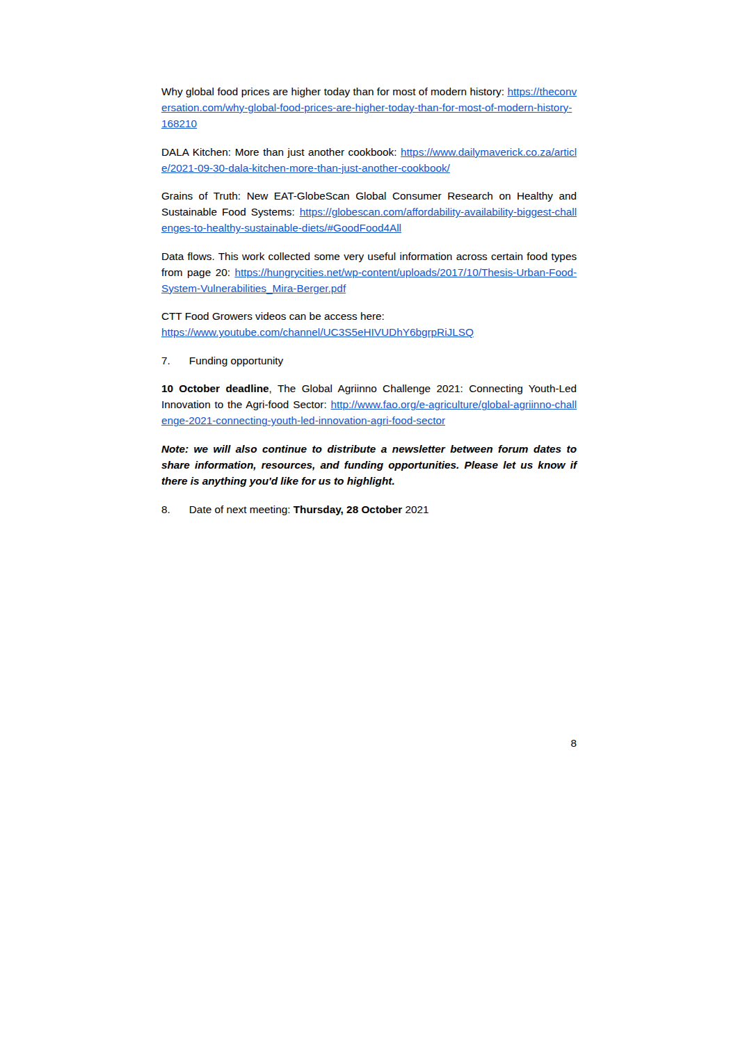Why global food prices are higher today than for most of modern history: https://theconversation.com/why-global-food-prices-are-higher-today-than-for-most-of-modern-history-168210
DALA Kitchen: More than just another cookbook: https://www.dailymaverick.co.za/article/2021-09-30-dala-kitchen-more-than-just-another-cookbook/
Grains of Truth: New EAT-GlobeScan Global Consumer Research on Healthy and Sustainable Food Systems: https://globescan.com/affordability-availability-biggest-challenges-to-healthy-sustainable-diets/#GoodFood4All
Data flows. This work collected some very useful information across certain food types from page 20: https://hungrycities.net/wp-content/uploads/2017/10/Thesis-Urban-Food-System-Vulnerabilities_Mira-Berger.pdf
CTT Food Growers videos can be access here:
https://www.youtube.com/channel/UC3S5eHIVUDhY6bgrpRiJLSQ
7.
Funding opportunity
10 October deadline, The Global Agriinno Challenge 2021: Connecting Youth-Led Innovation to the Agri-food Sector: http://www.fao.org/e-agriculture/global-agriinno-challenge-2021-connecting-youth-led-innovation-agri-food-sector
Note: we will also continue to distribute a newsletter between forum dates to share information, resources, and funding opportunities. Please let us know if there is anything you'd like for us to highlight.
8.
Date of next meeting: Thursday, 28 October 2021
8